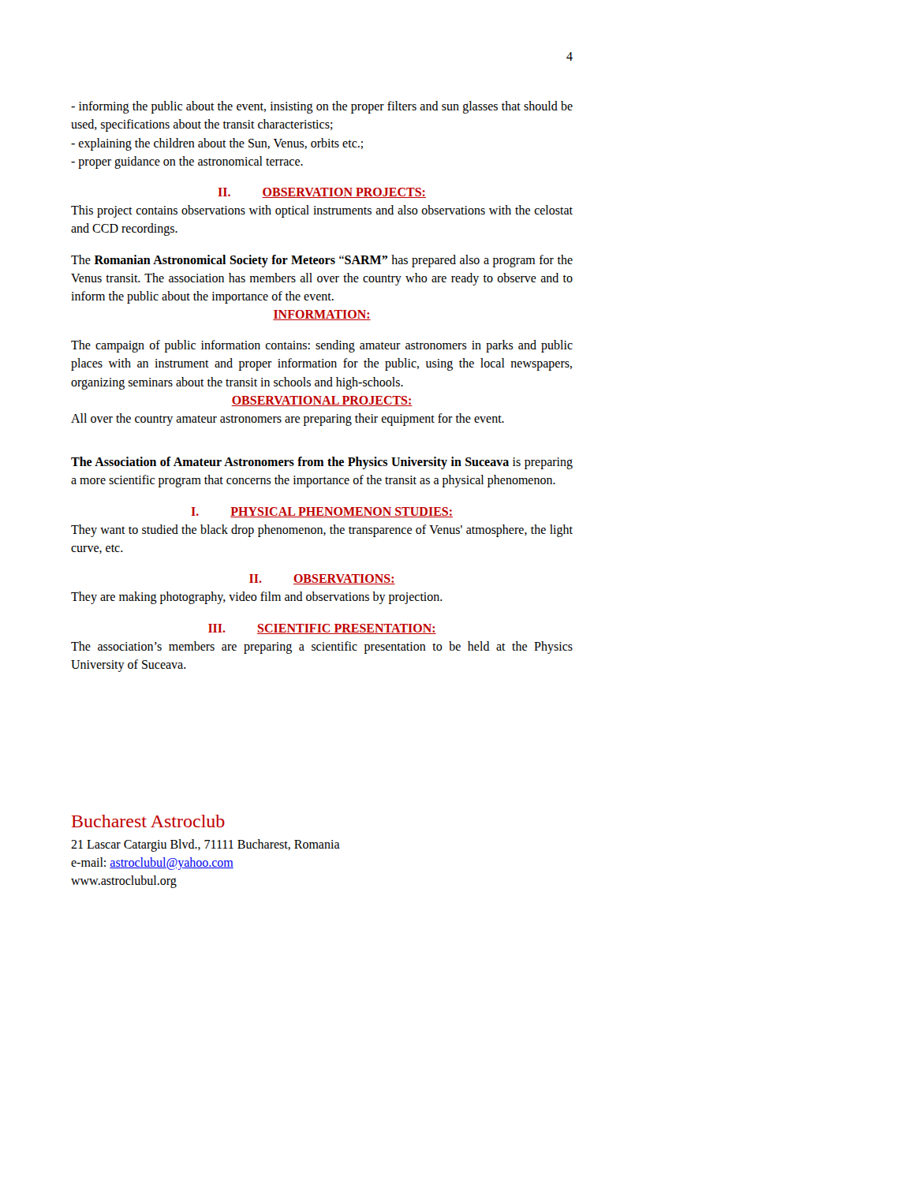4
- informing the public about the event, insisting on the proper filters and sun glasses that should be used, specifications about the transit characteristics;
- explaining the children about the Sun, Venus, orbits etc.;
- proper guidance on the astronomical terrace.
II. OBSERVATION PROJECTS:
This project contains observations with optical instruments and also observations with the celostat and CCD recordings.
The Romanian Astronomical Society for Meteors “SARM” has prepared also a program for the Venus transit. The association has members all over the country who are ready to observe and to inform the public about the importance of the event.
INFORMATION:
The campaign of public information contains: sending amateur astronomers in parks and public places with an instrument and proper information for the public, using the local newspapers, organizing seminars about the transit in schools and high-schools.
OBSERVATIONAL PROJECTS:
All over the country amateur astronomers are preparing their equipment for the event.
The Association of Amateur Astronomers from the Physics University in Suceava is preparing a more scientific program that concerns the importance of the transit as a physical phenomenon.
I. PHYSICAL PHENOMENON STUDIES:
They want to studied the black drop phenomenon, the transparence of Venus' atmosphere, the light curve, etc.
II. OBSERVATIONS:
They are making photography, video film and observations by projection.
III. SCIENTIFIC PRESENTATION:
The association’s members are preparing a scientific presentation to be held at the Physics University of Suceava.
Bucharest Astroclub
21 Lascar Catargiu Blvd., 71111 Bucharest, Romania
e-mail: astroclubul@yahoo.com
www.astroclubul.org